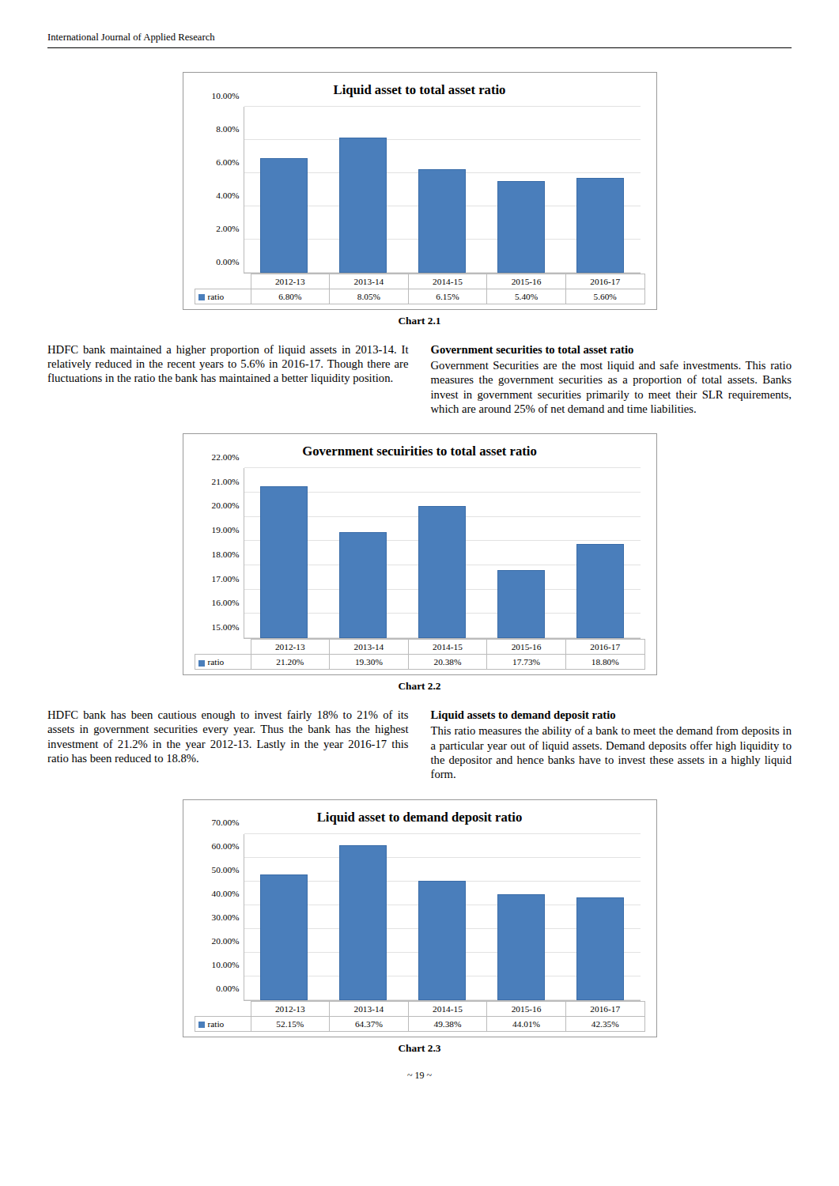International Journal of Applied Research
Liquid asset to total asset ratio
0.00%
2.00%
4.00%
6.00%
8.00%
10.00%
| | 2012-13 | 2013-14 | 2014-15 | 2015-16 | 2016-17 |
| ratio | 6.80% | 8.05% | 6.15% | 5.40% | 5.60% |
Chart 2.1
HDFC bank maintained a higher proportion of liquid assets in 2013-14. It relatively reduced in the recent years to 5.6% in 2016-17. Though there are fluctuations in the ratio the bank has maintained a better liquidity position.
Government securities to total asset ratio
Government Securities are the most liquid and safe investments. This ratio measures the government securities as a proportion of total assets. Banks invest in government securities primarily to meet their SLR requirements, which are around 25% of net demand and time liabilities.
Government secuirities to total asset ratio
15.00%
16.00%
17.00%
18.00%
19.00%
20.00%
21.00%
22.00%
| | 2012-13 | 2013-14 | 2014-15 | 2015-16 | 2016-17 |
| ratio | 21.20% | 19.30% | 20.38% | 17.73% | 18.80% |
Chart 2.2
HDFC bank has been cautious enough to invest fairly 18% to 21% of its assets in government securities every year. Thus the bank has the highest investment of 21.2% in the year 2012-13. Lastly in the year 2016-17 this ratio has been reduced to 18.8%.
Liquid assets to demand deposit ratio
This ratio measures the ability of a bank to meet the demand from deposits in a particular year out of liquid assets. Demand deposits offer high liquidity to the depositor and hence banks have to invest these assets in a highly liquid form.
Liquid asset to demand deposit ratio
0.00%
10.00%
20.00%
30.00%
40.00%
50.00%
60.00%
70.00%
| | 2012-13 | 2013-14 | 2014-15 | 2015-16 | 2016-17 |
| ratio | 52.15% | 64.37% | 49.38% | 44.01% | 42.35% |
Chart 2.3
~ 19 ~